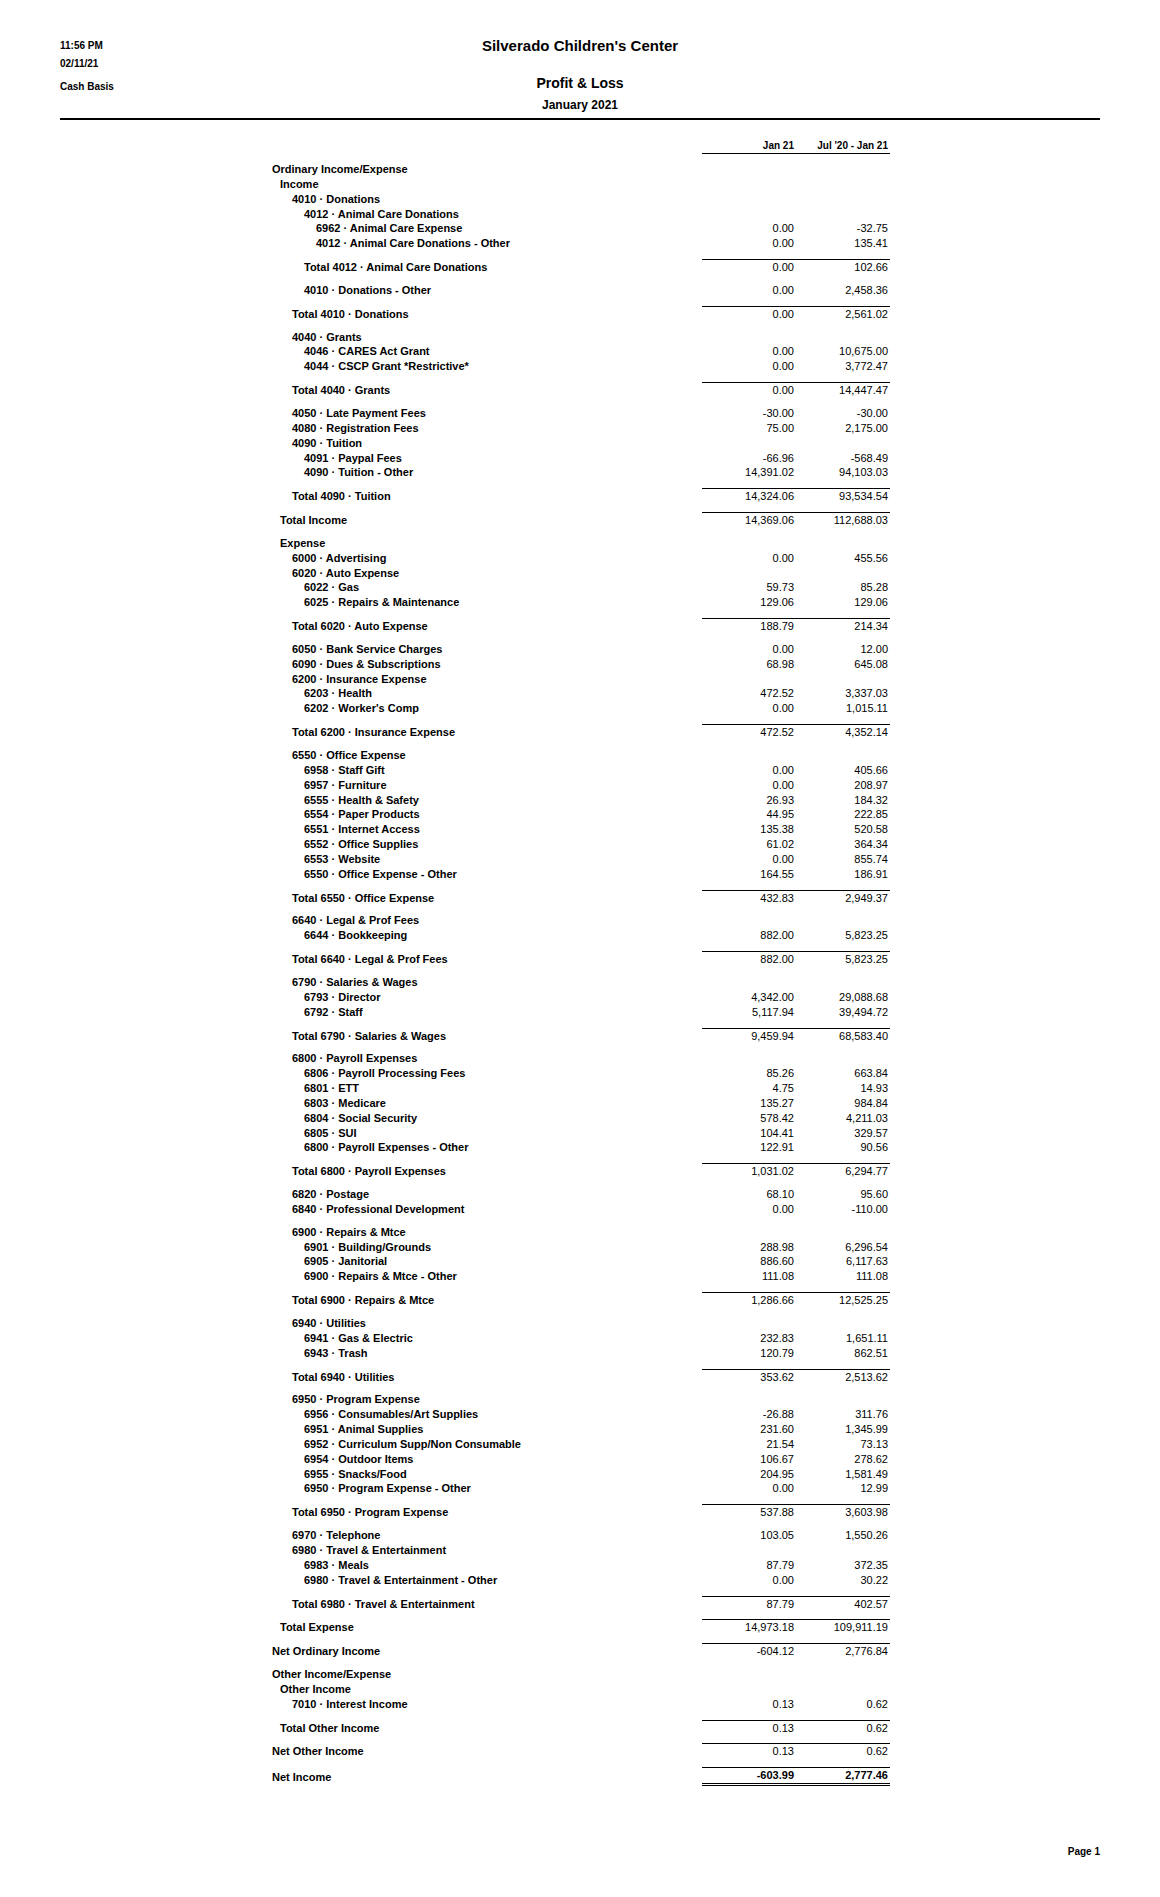11:56 PM
Silverado Children's Center
02/11/21
Profit & Loss
Cash Basis
January 2021
| | Jan 21 | Jul '20 - Jan 21 |
| --- | --- | --- |
| Ordinary Income/Expense | | |
| Income | | |
| 4010 · Donations | | |
| 4012 · Animal Care Donations | | |
| 6962 · Animal Care Expense | 0.00 | -32.75 |
| 4012 · Animal Care Donations - Other | 0.00 | 135.41 |
| Total 4012 · Animal Care Donations | 0.00 | 102.66 |
| 4010 · Donations - Other | 0.00 | 2,458.36 |
| Total 4010 · Donations | 0.00 | 2,561.02 |
| 4040 · Grants | | |
| 4046 · CARES Act Grant | 0.00 | 10,675.00 |
| 4044 · CSCP Grant *Restrictive* | 0.00 | 3,772.47 |
| Total 4040 · Grants | 0.00 | 14,447.47 |
| 4050 · Late Payment Fees | -30.00 | -30.00 |
| 4080 · Registration Fees | 75.00 | 2,175.00 |
| 4090 · Tuition | | |
| 4091 · Paypal Fees | -66.96 | -568.49 |
| 4090 · Tuition - Other | 14,391.02 | 94,103.03 |
| Total 4090 · Tuition | 14,324.06 | 93,534.54 |
| Total Income | 14,369.06 | 112,688.03 |
| Expense | | |
| 6000 · Advertising | 0.00 | 455.56 |
| 6020 · Auto Expense | | |
| 6022 · Gas | 59.73 | 85.28 |
| 6025 · Repairs & Maintenance | 129.06 | 129.06 |
| Total 6020 · Auto Expense | 188.79 | 214.34 |
| 6050 · Bank Service Charges | 0.00 | 12.00 |
| 6090 · Dues & Subscriptions | 68.98 | 645.08 |
| 6200 · Insurance Expense | | |
| 6203 · Health | 472.52 | 3,337.03 |
| 6202 · Worker's Comp | 0.00 | 1,015.11 |
| Total 6200 · Insurance Expense | 472.52 | 4,352.14 |
| 6550 · Office Expense | | |
| 6958 · Staff Gift | 0.00 | 405.66 |
| 6957 · Furniture | 0.00 | 208.97 |
| 6555 · Health & Safety | 26.93 | 184.32 |
| 6554 · Paper Products | 44.95 | 222.85 |
| 6551 · Internet Access | 135.38 | 520.58 |
| 6552 · Office Supplies | 61.02 | 364.34 |
| 6553 · Website | 0.00 | 855.74 |
| 6550 · Office Expense - Other | 164.55 | 186.91 |
| Total 6550 · Office Expense | 432.83 | 2,949.37 |
| 6640 · Legal & Prof Fees | | |
| 6644 · Bookkeeping | 882.00 | 5,823.25 |
| Total 6640 · Legal & Prof Fees | 882.00 | 5,823.25 |
| 6790 · Salaries & Wages | | |
| 6793 · Director | 4,342.00 | 29,088.68 |
| 6792 · Staff | 5,117.94 | 39,494.72 |
| Total 6790 · Salaries & Wages | 9,459.94 | 68,583.40 |
| 6800 · Payroll Expenses | | |
| 6806 · Payroll Processing Fees | 85.26 | 663.84 |
| 6801 · ETT | 4.75 | 14.93 |
| 6803 · Medicare | 135.27 | 984.84 |
| 6804 · Social Security | 578.42 | 4,211.03 |
| 6805 · SUI | 104.41 | 329.57 |
| 6800 · Payroll Expenses - Other | 122.91 | 90.56 |
| Total 6800 · Payroll Expenses | 1,031.02 | 6,294.77 |
| 6820 · Postage | 68.10 | 95.60 |
| 6840 · Professional Development | 0.00 | -110.00 |
| 6900 · Repairs & Mtce | | |
| 6901 · Building/Grounds | 288.98 | 6,296.54 |
| 6905 · Janitorial | 886.60 | 6,117.63 |
| 6900 · Repairs & Mtce - Other | 111.08 | 111.08 |
| Total 6900 · Repairs & Mtce | 1,286.66 | 12,525.25 |
| 6940 · Utilities | | |
| 6941 · Gas & Electric | 232.83 | 1,651.11 |
| 6943 · Trash | 120.79 | 862.51 |
| Total 6940 · Utilities | 353.62 | 2,513.62 |
| 6950 · Program Expense | | |
| 6956 · Consumables/Art Supplies | -26.88 | 311.76 |
| 6951 · Animal Supplies | 231.60 | 1,345.99 |
| 6952 · Curriculum Supp/Non Consumable | 21.54 | 73.13 |
| 6954 · Outdoor Items | 106.67 | 278.62 |
| 6955 · Snacks/Food | 204.95 | 1,581.49 |
| 6950 · Program Expense - Other | 0.00 | 12.99 |
| Total 6950 · Program Expense | 537.88 | 3,603.98 |
| 6970 · Telephone | 103.05 | 1,550.26 |
| 6980 · Travel & Entertainment | | |
| 6983 · Meals | 87.79 | 372.35 |
| 6980 · Travel & Entertainment - Other | 0.00 | 30.22 |
| Total 6980 · Travel & Entertainment | 87.79 | 402.57 |
| Total Expense | 14,973.18 | 109,911.19 |
| Net Ordinary Income | -604.12 | 2,776.84 |
| Other Income/Expense | | |
| Other Income | | |
| 7010 · Interest Income | 0.13 | 0.62 |
| Total Other Income | 0.13 | 0.62 |
| Net Other Income | 0.13 | 0.62 |
| Net Income | -603.99 | 2,777.46 |
Page 1